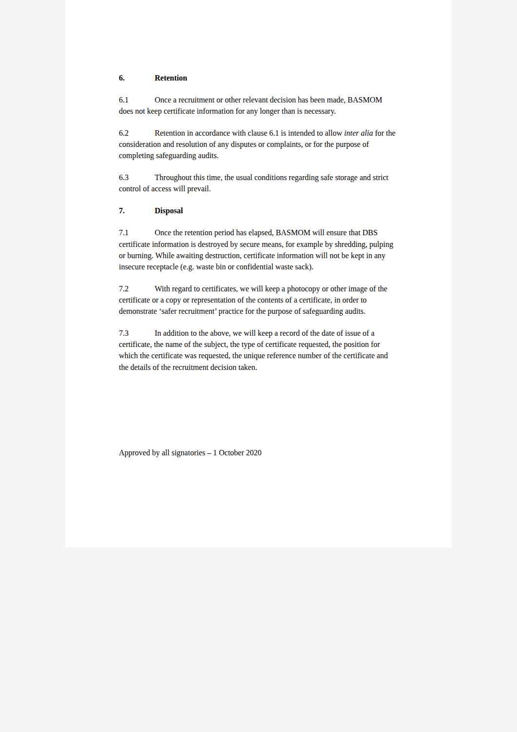6. Retention
6.1 Once a recruitment or other relevant decision has been made, BASMOM does not keep certificate information for any longer than is necessary.
6.2 Retention in accordance with clause 6.1 is intended to allow inter alia for the consideration and resolution of any disputes or complaints, or for the purpose of completing safeguarding audits.
6.3 Throughout this time, the usual conditions regarding safe storage and strict control of access will prevail.
7. Disposal
7.1 Once the retention period has elapsed, BASMOM will ensure that DBS certificate information is destroyed by secure means, for example by shredding, pulping or burning. While awaiting destruction, certificate information will not be kept in any insecure receptacle (e.g. waste bin or confidential waste sack).
7.2 With regard to certificates, we will keep a photocopy or other image of the certificate or a copy or representation of the contents of a certificate, in order to demonstrate ‘safer recruitment’ practice for the purpose of safeguarding audits.
7.3 In addition to the above, we will keep a record of the date of issue of a certificate, the name of the subject, the type of certificate requested, the position for which the certificate was requested, the unique reference number of the certificate and the details of the recruitment decision taken.
Approved by all signatories – 1 October 2020